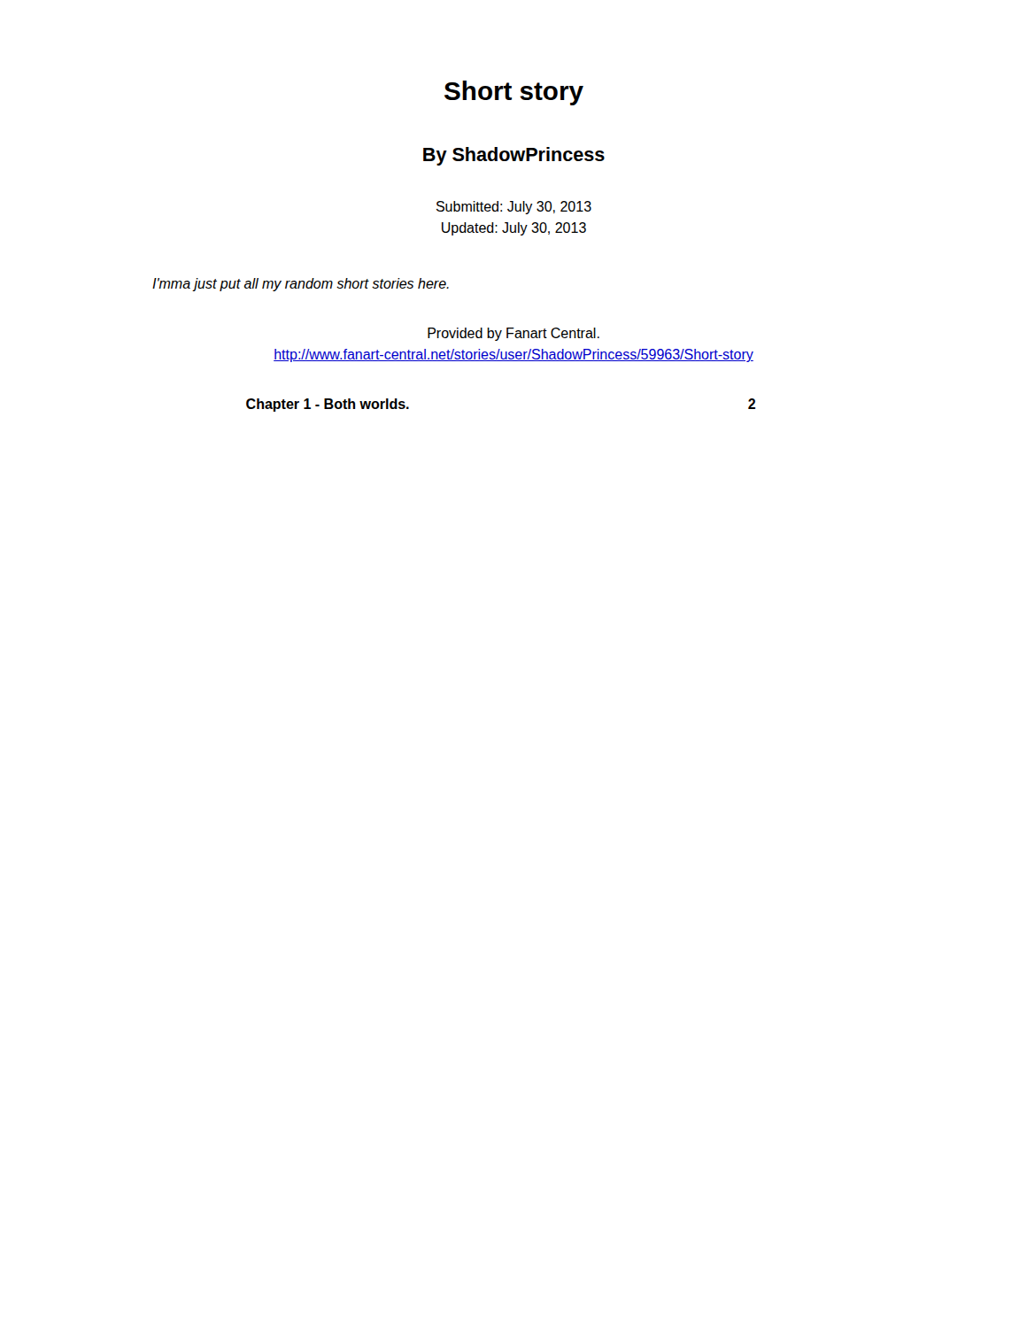Short story
By ShadowPrincess
Submitted: July 30, 2013
Updated: July 30, 2013
I'mma just put all my random short stories here.
Provided by Fanart Central.
http://www.fanart-central.net/stories/user/ShadowPrincess/59963/Short-story
| Chapter 1 - Both worlds. | 2 |